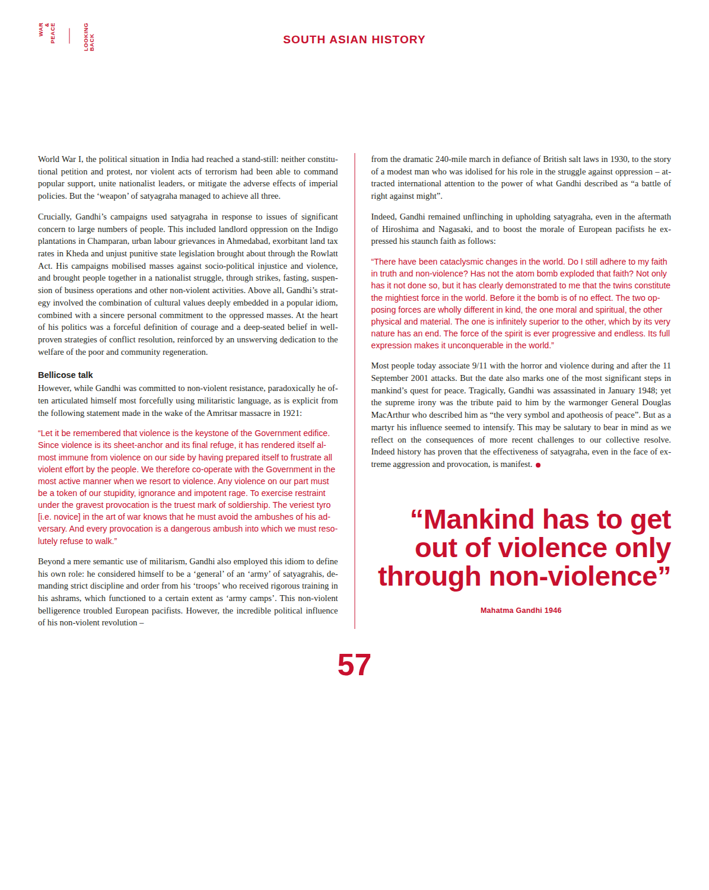WAR
&
PEACE LOOKING
BACK
South Asian History
World War I, the political situation in India had reached a stand-still: neither constitutional petition and protest, nor violent acts of terrorism had been able to command popular support, unite nationalist leaders, or mitigate the adverse effects of imperial policies. But the ‘weapon’ of satyagraha managed to achieve all three.
Crucially, Gandhi’s campaigns used satyagraha in response to issues of significant concern to large numbers of people. This included landlord oppression on the Indigo plantations in Champaran, urban labour grievances in Ahmedabad, exorbitant land tax rates in Kheda and unjust punitive state legislation brought about through the Rowlatt Act. His campaigns mobilised masses against socio-political injustice and violence, and brought people together in a nationalist struggle, through strikes, fasting, suspension of business operations and other non-violent activities. Above all, Gandhi’s strategy involved the combination of cultural values deeply embedded in a popular idiom, combined with a sincere personal commitment to the oppressed masses. At the heart of his politics was a forceful definition of courage and a deep-seated belief in well-proven strategies of conflict resolution, reinforced by an unswerving dedication to the welfare of the poor and community regeneration.
Bellicose talk
However, while Gandhi was committed to non-violent resistance, paradoxically he often articulated himself most forcefully using militaristic language, as is explicit from the following statement made in the wake of the Amritsar massacre in 1921:
“Let it be remembered that violence is the keystone of the Government edifice. Since violence is its sheet-anchor and its final refuge, it has rendered itself almost immune from violence on our side by having prepared itself to frustrate all violent effort by the people. We therefore co-operate with the Government in the most active manner when we resort to violence. Any violence on our part must be a token of our stupidity, ignorance and impotent rage. To exercise restraint under the gravest provocation is the truest mark of soldiership. The veriest tyro [i.e. novice] in the art of war knows that he must avoid the ambushes of his adversary. And every provocation is a dangerous ambush into which we must resolutely refuse to walk.”
Beyond a mere semantic use of militarism, Gandhi also employed this idiom to define his own role: he considered himself to be a ‘general’ of an ‘army’ of satyagrahis, demanding strict discipline and order from his ‘troops’ who received rigorous training in his ashrams, which functioned to a certain extent as ‘army camps’. This non-violent belligerence troubled European pacifists. However, the incredible political influence of his non-violent revolution –
from the dramatic 240-mile march in defiance of British salt laws in 1930, to the story of a modest man who was idolised for his role in the struggle against oppression – attracted international attention to the power of what Gandhi described as “a battle of right against might”.
Indeed, Gandhi remained unflinching in upholding satyagraha, even in the aftermath of Hiroshima and Nagasaki, and to boost the morale of European pacifists he expressed his staunch faith as follows:
“There have been cataclysmic changes in the world. Do I still adhere to my faith in truth and non-violence? Has not the atom bomb exploded that faith? Not only has it not done so, but it has clearly demonstrated to me that the twins constitute the mightiest force in the world. Before it the bomb is of no effect. The two opposing forces are wholly different in kind, the one moral and spiritual, the other physical and material. The one is infinitely superior to the other, which by its very nature has an end. The force of the spirit is ever progressive and endless. Its full expression makes it unconquerable in the world.”
Most people today associate 9/11 with the horror and violence during and after the 11 September 2001 attacks. But the date also marks one of the most significant steps in mankind’s quest for peace. Tragically, Gandhi was assassinated in January 1948; yet the supreme irony was the tribute paid to him by the warmonger General Douglas MacArthur who described him as “the very symbol and apotheosis of peace”. But as a martyr his influence seemed to intensify. This may be salutary to bear in mind as we reflect on the consequences of more recent challenges to our collective resolve. Indeed history has proven that the effectiveness of satyagraha, even in the face of extreme aggression and provocation, is manifest.
“Mankind has to get out of violence only through non-violence”
Mahatma Gandhi 1946
57